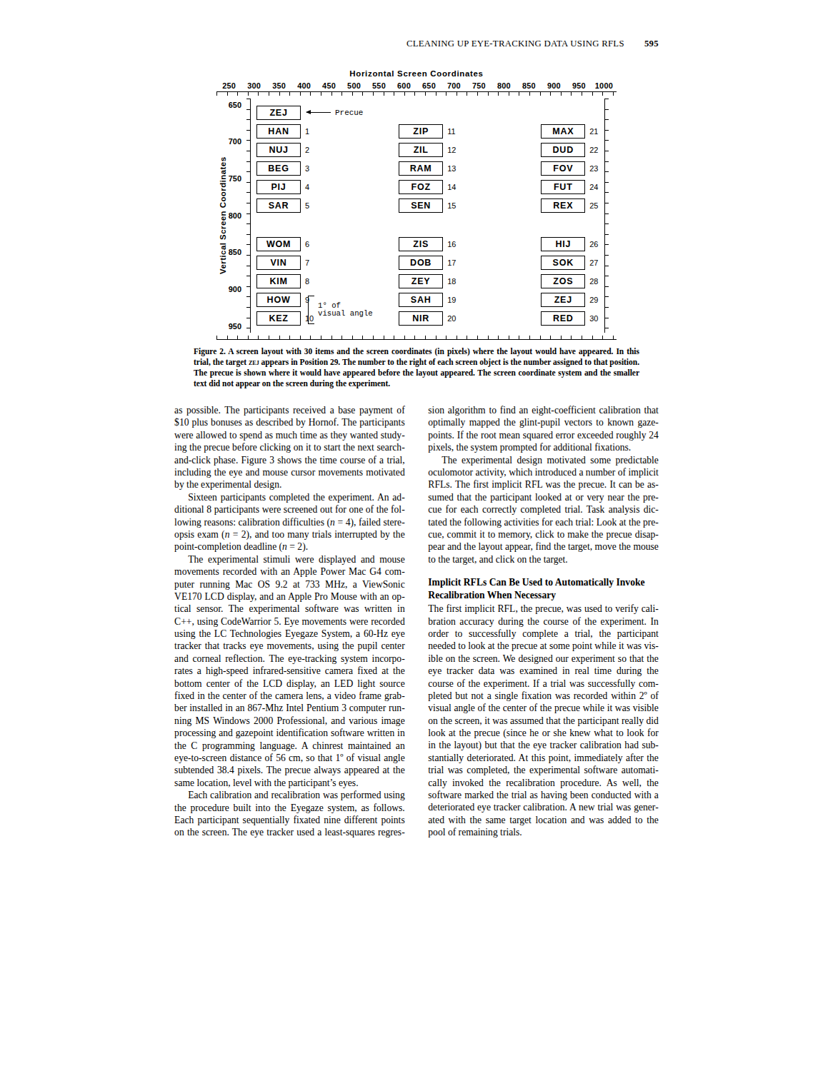Cleaning Up Eye-Tracking Data Using RFLs 595
Horizontal Screen Coordinates
2503003504004505005506006507007508008509009501000
Vertical Screen Coordinates
650700750800850900950
Precue
ZEJ
HAN
1
NUJ
2
BEG
3
PIJ
4
SAR
5
WOM
6
VIN
7
KIM
8
HOW
9
KEZ
10
ZIP
11
ZIL
12
RAM
13
FOZ
14
SEN
15
ZIS
16
DOB
17
ZEY
18
SAH
19
NIR
20
MAX
21
DUD
22
FOV
23
FUT
24
REX
25
HIJ
26
SOK
27
ZOS
28
ZEJ
29
RED
30
1° of
visual angle
Figure 2. A screen layout with 30 items and the screen coordinates (in pixels) where the layout would have appeared. In this trial, the target zej appears in Position 29. The number to the right of each screen object is the number assigned to that position. The precue is shown where it would have appeared before the layout appeared. The screen coordinate system and the smaller text did not appear on the screen during the experiment.
as possible. The participants received a base payment of $10 plus bonuses as described by Hornof. The participants were allowed to spend as much time as they wanted studying the precue before clicking on it to start the next search-and-click phase. Figure 3 shows the time course of a trial, including the eye and mouse cursor movements motivated by the experimental design.
Sixteen participants completed the experiment. An additional 8 participants were screened out for one of the following reasons: calibration difficulties (n = 4), failed stereopsis exam (n = 2), and too many trials interrupted by the point-completion deadline (n = 2).
The experimental stimuli were displayed and mouse movements recorded with an Apple Power Mac G4 computer running Mac OS 9.2 at 733 MHz, a ViewSonic VE170 LCD display, and an Apple Pro Mouse with an optical sensor. The experimental software was written in C++, using CodeWarrior 5. Eye movements were recorded using the LC Technologies Eyegaze System, a 60-Hz eye tracker that tracks eye movements, using the pupil center and corneal reflection. The eye-tracking system incorporates a high-speed infrared-sensitive camera fixed at the bottom center of the LCD display, an LED light source fixed in the center of the camera lens, a video frame grabber installed in an 867-Mhz Intel Pentium 3 computer running MS Windows 2000 Professional, and various image processing and gazepoint identification software written in the C programming language. A chinrest maintained an eye-to-screen distance of 56 cm, so that 1º of visual angle subtended 38.4 pixels. The precue always appeared at the same location, level with the participant’s eyes.
Each calibration and recalibration was performed using the procedure built into the Eyegaze system, as follows. Each participant sequentially fixated nine different points on the screen. The eye tracker used a least-squares regression algorithm to find an eight-coefficient calibration that optimally mapped the glint-pupil vectors to known gazepoints. If the root mean squared error exceeded roughly 24 pixels, the system prompted for additional fixations.
The experimental design motivated some predictable oculomotor activity, which introduced a number of implicit RFLs. The first implicit RFL was the precue. It can be assumed that the participant looked at or very near the precue for each correctly completed trial. Task analysis dictated the following activities for each trial: Look at the precue, commit it to memory, click to make the precue disappear and the layout appear, find the target, move the mouse to the target, and click on the target.
Implicit RFLs Can Be Used to Automatically Invoke Recalibration When Necessary
The first implicit RFL, the precue, was used to verify calibration accuracy during the course of the experiment. In order to successfully complete a trial, the participant needed to look at the precue at some point while it was visible on the screen. We designed our experiment so that the eye tracker data was examined in real time during the course of the experiment. If a trial was successfully completed but not a single fixation was recorded within 2º of visual angle of the center of the precue while it was visible on the screen, it was assumed that the participant really did look at the precue (since he or she knew what to look for in the layout) but that the eye tracker calibration had substantially deteriorated. At this point, immediately after the trial was completed, the experimental software automatically invoked the recalibration procedure. As well, the software marked the trial as having been conducted with a deteriorated eye tracker calibration. A new trial was generated with the same target location and was added to the pool of remaining trials.